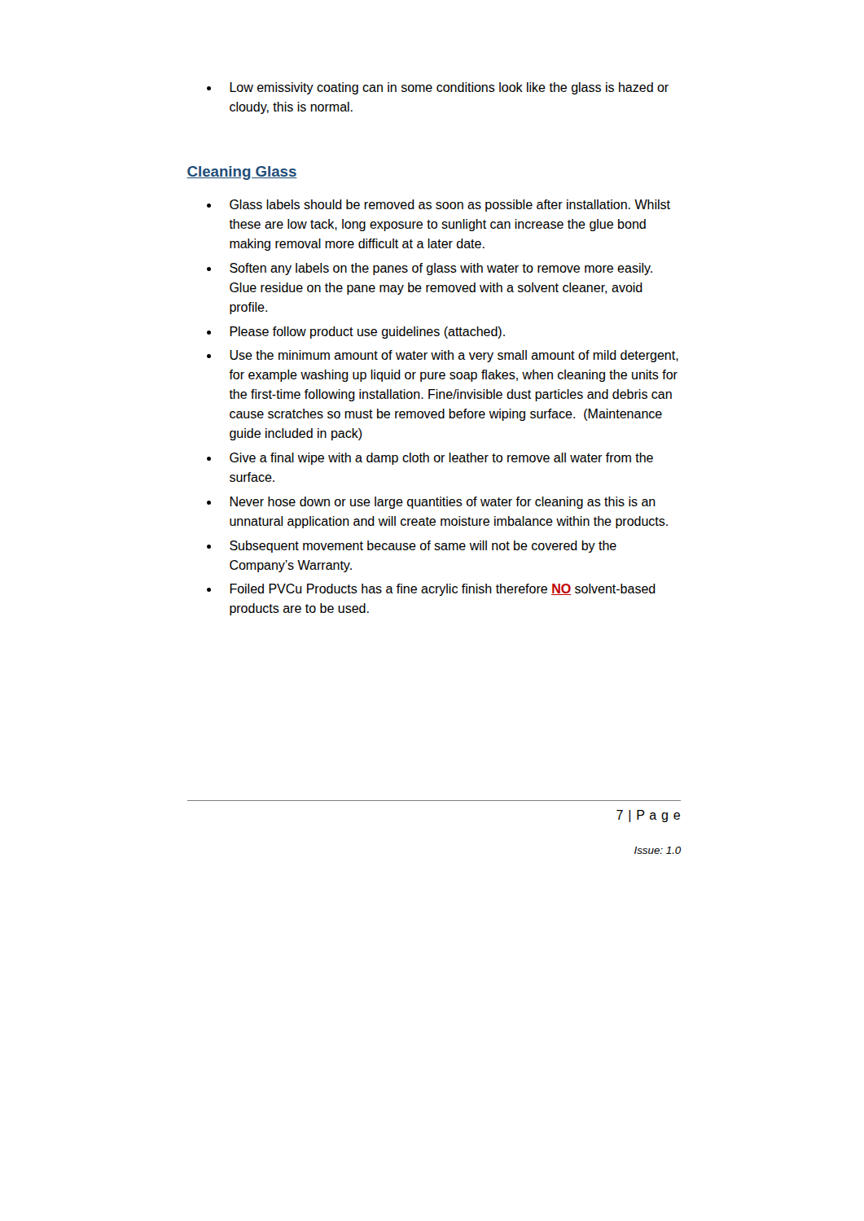Low emissivity coating can in some conditions look like the glass is hazed or cloudy, this is normal.
Cleaning Glass
Glass labels should be removed as soon as possible after installation. Whilst these are low tack, long exposure to sunlight can increase the glue bond making removal more difficult at a later date.
Soften any labels on the panes of glass with water to remove more easily. Glue residue on the pane may be removed with a solvent cleaner, avoid profile.
Please follow product use guidelines (attached).
Use the minimum amount of water with a very small amount of mild detergent, for example washing up liquid or pure soap flakes, when cleaning the units for the first-time following installation. Fine/invisible dust particles and debris can cause scratches so must be removed before wiping surface. (Maintenance guide included in pack)
Give a final wipe with a damp cloth or leather to remove all water from the surface.
Never hose down or use large quantities of water for cleaning as this is an unnatural application and will create moisture imbalance within the products.
Subsequent movement because of same will not be covered by the Company’s Warranty.
Foiled PVCu Products has a fine acrylic finish therefore NO solvent-based products are to be used.
7 | P a g e
Issue: 1.0